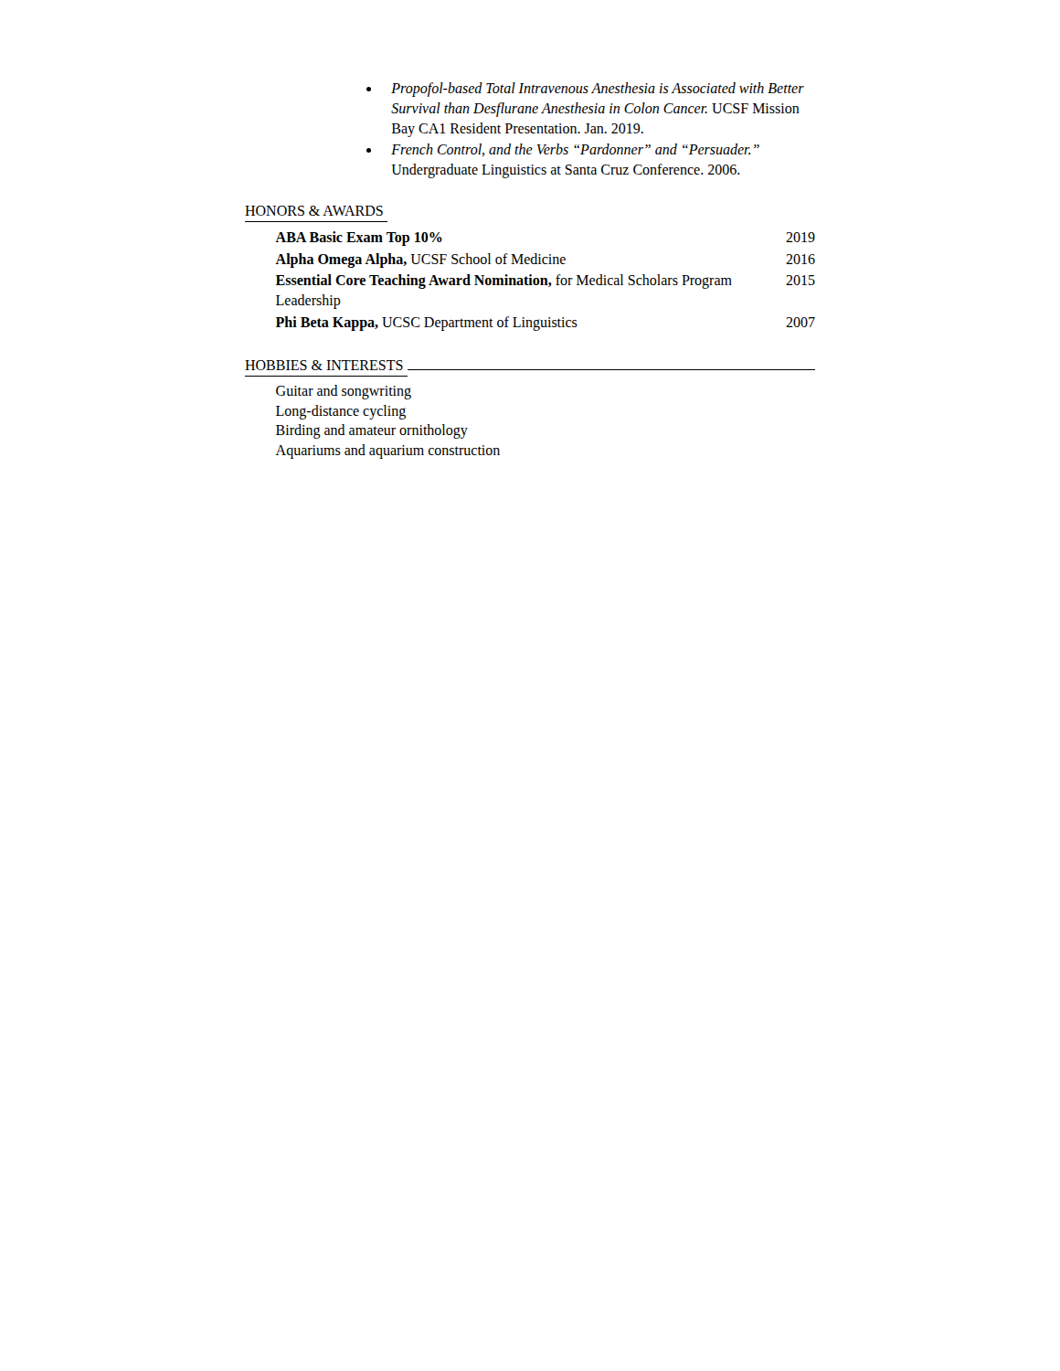Propofol-based Total Intravenous Anesthesia is Associated with Better Survival than Desflurane Anesthesia in Colon Cancer. UCSF Mission Bay CA1 Resident Presentation. Jan. 2019.
French Control, and the Verbs “Pardonner” and “Persuader.” Undergraduate Linguistics at Santa Cruz Conference. 2006.
HONORS & AWARDS
| ABA Basic Exam Top 10% | 2019 |
| Alpha Omega Alpha, UCSF School of Medicine | 2016 |
| Essential Core Teaching Award Nomination, for Medical Scholars Program Leadership | 2015 |
| Phi Beta Kappa, UCSC Department of Linguistics | 2007 |
HOBBIES & INTERESTS
Guitar and songwriting
Long-distance cycling
Birding and amateur ornithology
Aquariums and aquarium construction